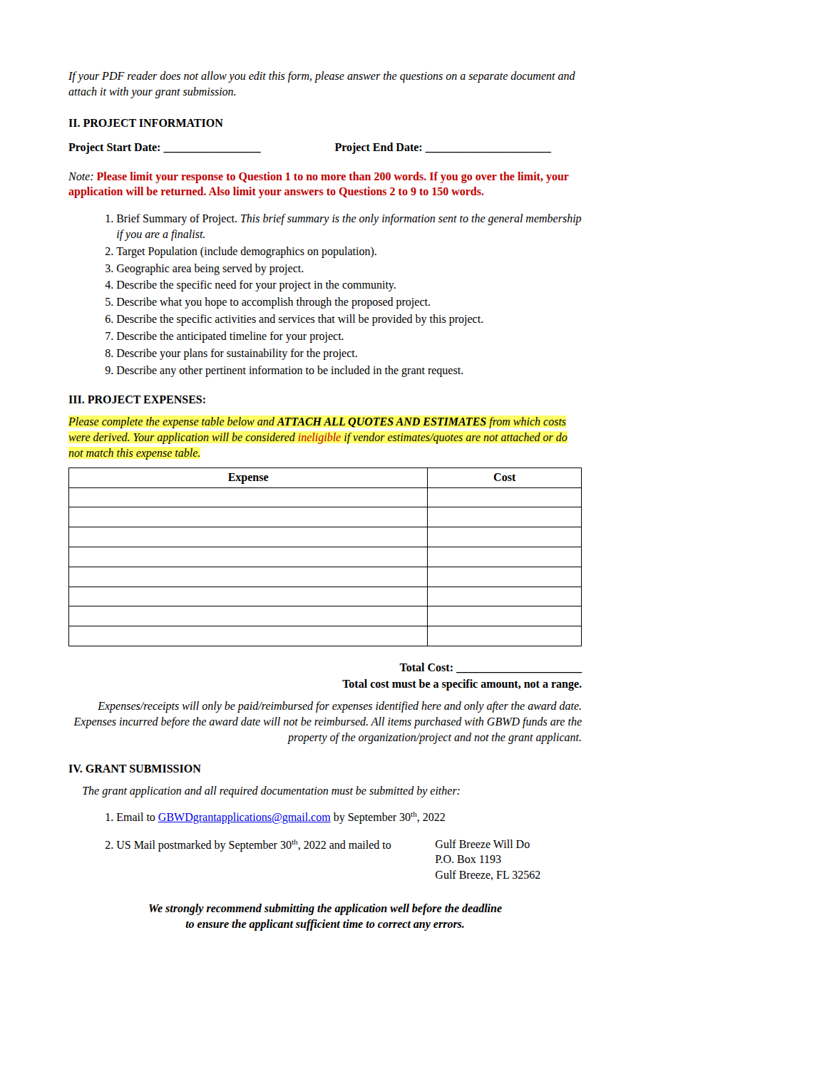If your PDF reader does not allow you edit this form, please answer the questions on a separate document and attach it with your grant submission.
II. PROJECT INFORMATION
Project Start Date: _________________ Project End Date: ______________________
Note: Please limit your response to Question 1 to no more than 200 words. If you go over the limit, your application will be returned. Also limit your answers to Questions 2 to 9 to 150 words.
Brief Summary of Project. This brief summary is the only information sent to the general membership if you are a finalist.
Target Population (include demographics on population).
Geographic area being served by project.
Describe the specific need for your project in the community.
Describe what you hope to accomplish through the proposed project.
Describe the specific activities and services that will be provided by this project.
Describe the anticipated timeline for your project.
Describe your plans for sustainability for the project.
Describe any other pertinent information to be included in the grant request.
III. PROJECT EXPENSES:
Please complete the expense table below and ATTACH ALL QUOTES AND ESTIMATES from which costs were derived. Your application will be considered ineligible if vendor estimates/quotes are not attached or do not match this expense table.
| Expense | Cost |
| --- | --- |
Total Cost: ______________________
Total cost must be a specific amount, not a range.
Expenses/receipts will only be paid/reimbursed for expenses identified here and only after the award date. Expenses incurred before the award date will not be reimbursed. All items purchased with GBWD funds are the property of the organization/project and not the grant applicant.
IV. GRANT SUBMISSION
The grant application and all required documentation must be submitted by either:
Email to GBWDgrantapplications@gmail.com by September 30th, 2022
US Mail postmarked by September 30th, 2022 and mailed to Gulf Breeze Will Do
P.O. Box 1193
Gulf Breeze, FL 32562
We strongly recommend submitting the application well before the deadline
to ensure the applicant sufficient time to correct any errors.